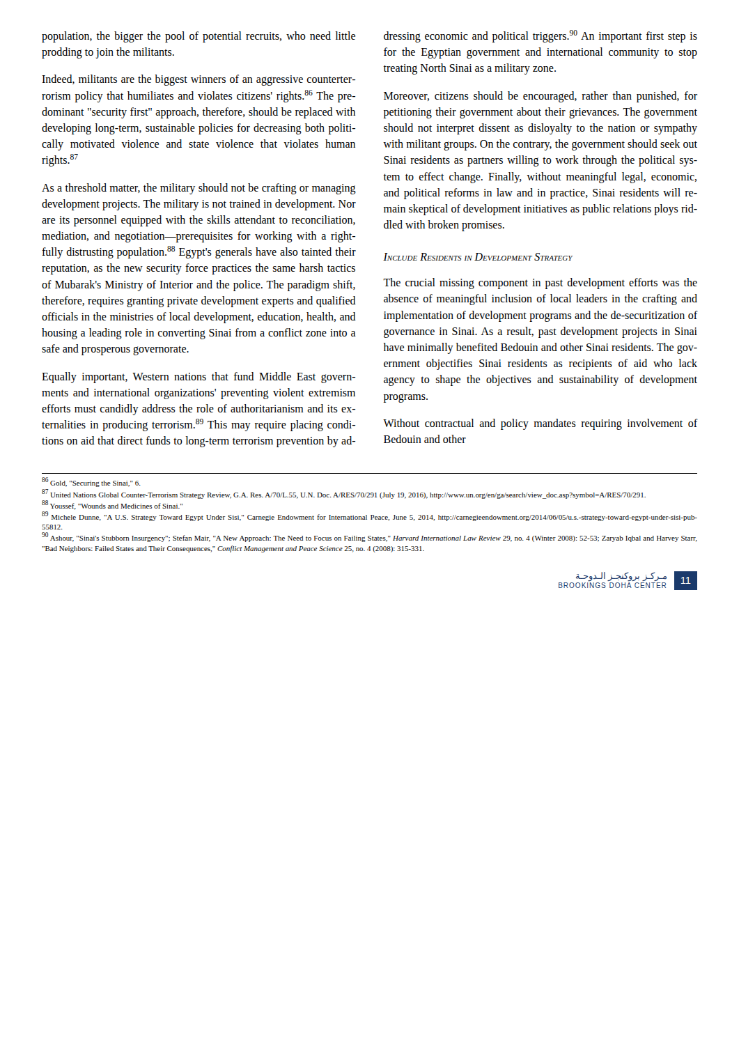population, the bigger the pool of potential recruits, who need little prodding to join the militants.
Indeed, militants are the biggest winners of an aggressive counterterrorism policy that humiliates and violates citizens' rights.86 The predominant "security first" approach, therefore, should be replaced with developing long-term, sustainable policies for decreasing both politically motivated violence and state violence that violates human rights.87
As a threshold matter, the military should not be crafting or managing development projects. The military is not trained in development. Nor are its personnel equipped with the skills attendant to reconciliation, mediation, and negotiation—prerequisites for working with a rightfully distrusting population.88 Egypt's generals have also tainted their reputation, as the new security force practices the same harsh tactics of Mubarak's Ministry of Interior and the police. The paradigm shift, therefore, requires granting private development experts and qualified officials in the ministries of local development, education, health, and housing a leading role in converting Sinai from a conflict zone into a safe and prosperous governorate.
Equally important, Western nations that fund Middle East governments and international organizations' preventing violent extremism efforts must candidly address the role of authoritarianism and its externalities in producing terrorism.89 This may require placing conditions on aid that direct funds to long-term terrorism prevention by addressing economic and political triggers.90 An important first step is for the Egyptian government and international community to stop treating North Sinai as a military zone.
Moreover, citizens should be encouraged, rather than punished, for petitioning their government about their grievances. The government should not interpret dissent as disloyalty to the nation or sympathy with militant groups. On the contrary, the government should seek out Sinai residents as partners willing to work through the political system to effect change. Finally, without meaningful legal, economic, and political reforms in law and in practice, Sinai residents will remain skeptical of development initiatives as public relations ploys riddled with broken promises.
Include Residents in Development Strategy
The crucial missing component in past development efforts was the absence of meaningful inclusion of local leaders in the crafting and implementation of development programs and the de-securitization of governance in Sinai. As a result, past development projects in Sinai have minimally benefited Bedouin and other Sinai residents. The government objectifies Sinai residents as recipients of aid who lack agency to shape the objectives and sustainability of development programs.
Without contractual and policy mandates requiring involvement of Bedouin and other
86 Gold, "Securing the Sinai," 6.
87 United Nations Global Counter-Terrorism Strategy Review, G.A. Res. A/70/L.55, U.N. Doc. A/RES/70/291 (July 19, 2016), http://www.un.org/en/ga/search/view_doc.asp?symbol=A/RES/70/291.
88 Youssef, "Wounds and Medicines of Sinai."
89 Michele Dunne, "A U.S. Strategy Toward Egypt Under Sisi," Carnegie Endowment for International Peace, June 5, 2014, http://carnegieendowment.org/2014/06/05/u.s.-strategy-toward-egypt-under-sisi-pub-55812.
90 Ashour, "Sinai's Stubborn Insurgency"; Stefan Mair, "A New Approach: The Need to Focus on Failing States," Harvard International Law Review 29, no. 4 (Winter 2008): 52-53; Zaryab Iqbal and Harvey Starr, "Bad Neighbors: Failed States and Their Consequences," Conflict Management and Peace Science 25, no. 4 (2008): 315-331.
مـركـز بروكنجـز الـدوحـة
BROOKINGS DOHA CENTER
11